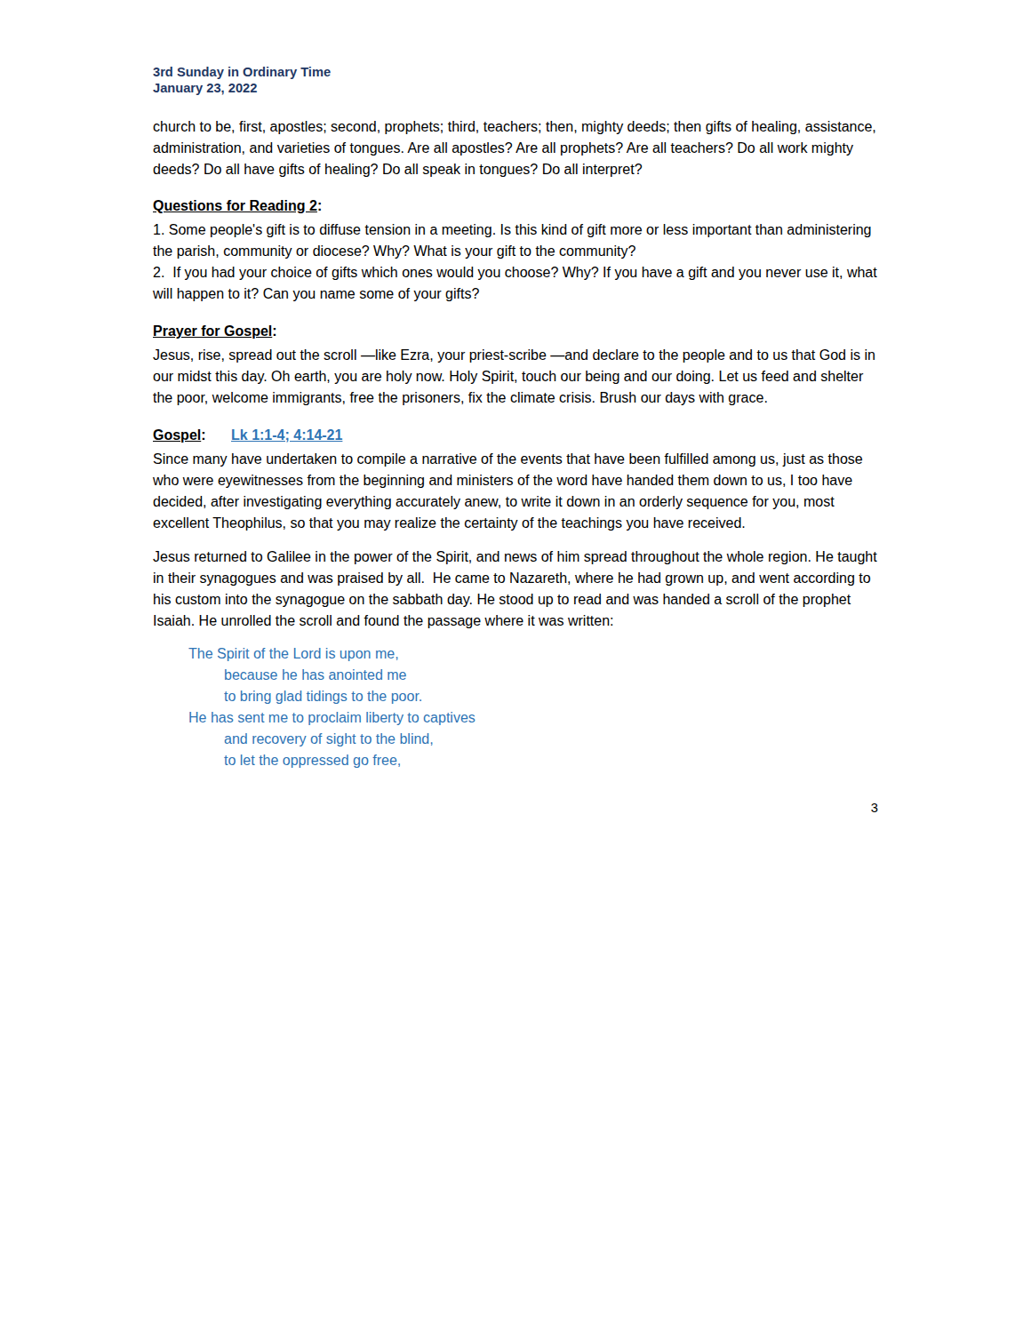3rd Sunday in Ordinary Time
January 23, 2022
church to be, first, apostles; second, prophets; third, teachers; then, mighty deeds; then gifts of healing, assistance, administration, and varieties of tongues. Are all apostles? Are all prophets? Are all teachers? Do all work mighty deeds? Do all have gifts of healing? Do all speak in tongues? Do all interpret?
Questions for Reading 2:
1. Some people's gift is to diffuse tension in a meeting. Is this kind of gift more or less important than administering the parish, community or diocese? Why? What is your gift to the community?
2. If you had your choice of gifts which ones would you choose? Why? If you have a gift and you never use it, what will happen to it? Can you name some of your gifts?
Prayer for Gospel:
Jesus, rise, spread out the scroll —like Ezra, your priest-scribe —and declare to the people and to us that God is in our midst this day. Oh earth, you are holy now. Holy Spirit, touch our being and our doing. Let us feed and shelter the poor, welcome immigrants, free the prisoners, fix the climate crisis. Brush our days with grace.
Gospel: Lk 1:1-4; 4:14-21
Since many have undertaken to compile a narrative of the events that have been fulfilled among us, just as those who were eyewitnesses from the beginning and ministers of the word have handed them down to us, I too have decided, after investigating everything accurately anew, to write it down in an orderly sequence for you, most excellent Theophilus, so that you may realize the certainty of the teachings you have received.
Jesus returned to Galilee in the power of the Spirit, and news of him spread throughout the whole region. He taught in their synagogues and was praised by all. He came to Nazareth, where he had grown up, and went according to his custom into the synagogue on the sabbath day. He stood up to read and was handed a scroll of the prophet Isaiah. He unrolled the scroll and found the passage where it was written:
The Spirit of the Lord is upon me, because he has anointed me to bring glad tidings to the poor.
He has sent me to proclaim liberty to captives and recovery of sight to the blind, to let the oppressed go free,
3